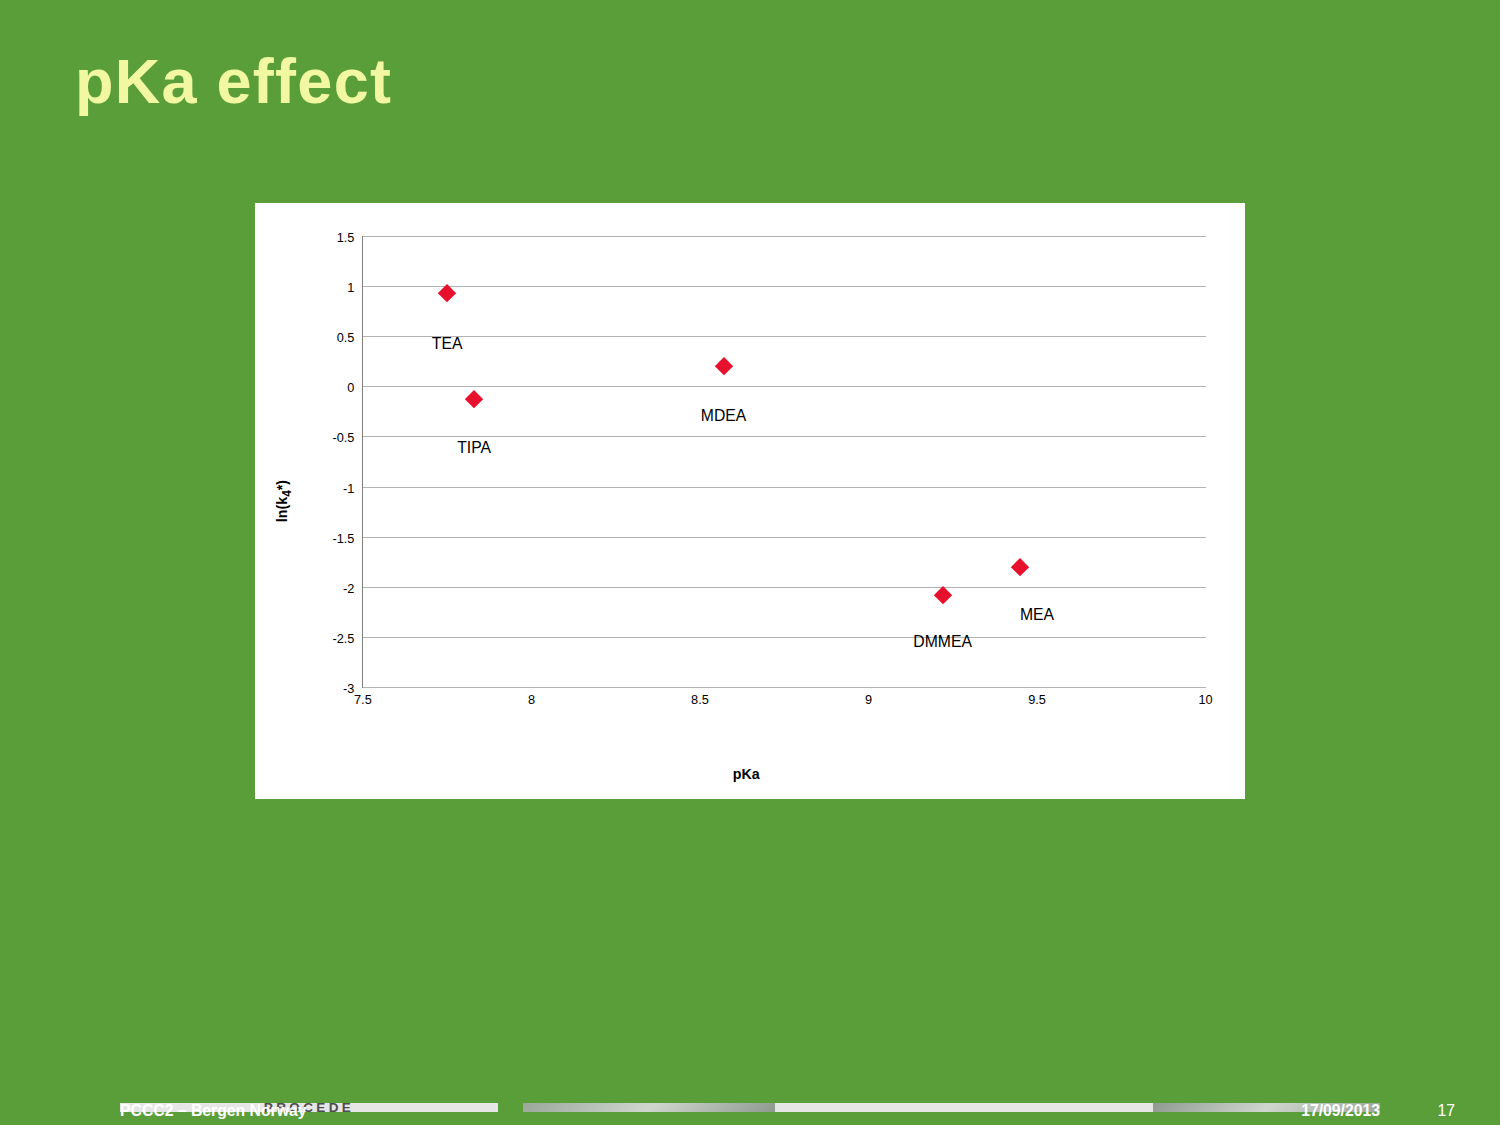pKa effect
ln(k4*)
pKa
1.5
1
0.5
0
-0.5
-1
-1.5
-2
-2.5
-3
7.5 8 8.5 9 9.5 10
TEA
TIPA
MDEA
DMMEA
MEA
PROCEDE
PCCC2 – Bergen Norway
17/09/2013
17